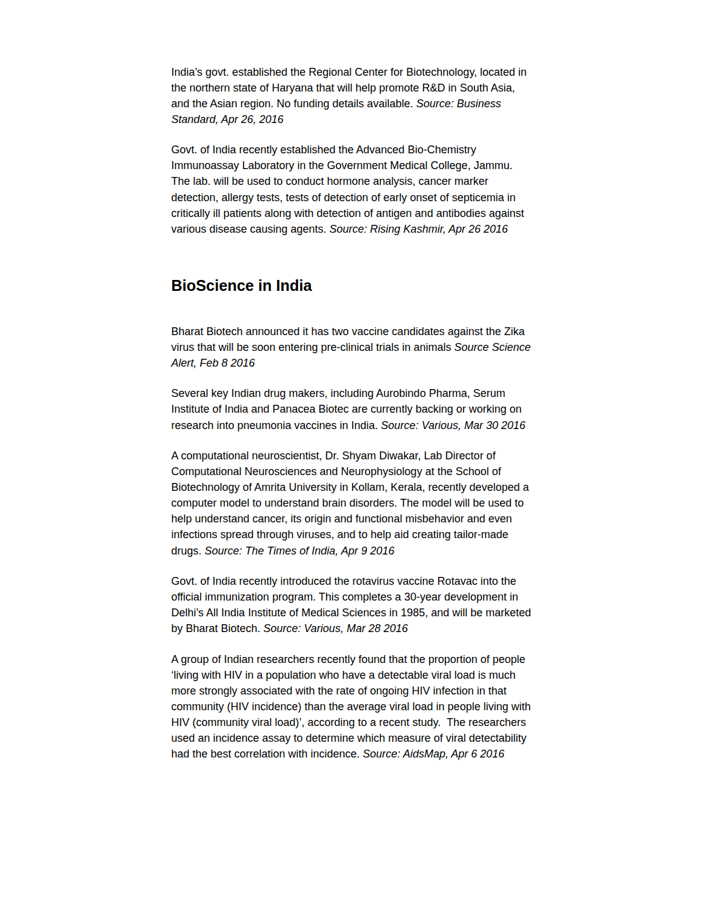India’s govt. established the Regional Center for Biotechnology, located in the northern state of Haryana that will help promote R&D in South Asia, and the Asian region. No funding details available. Source: Business Standard, Apr 26, 2016
Govt. of India recently established the Advanced Bio-Chemistry Immunoassay Laboratory in the Government Medical College, Jammu. The lab. will be used to conduct hormone analysis, cancer marker detection, allergy tests, tests of detection of early onset of septicemia in critically ill patients along with detection of antigen and antibodies against various disease causing agents. Source: Rising Kashmir, Apr 26 2016
BioScience in India
Bharat Biotech announced it has two vaccine candidates against the Zika virus that will be soon entering pre-clinical trials in animals Source Science Alert, Feb 8 2016
Several key Indian drug makers, including Aurobindo Pharma, Serum Institute of India and Panacea Biotec are currently backing or working on research into pneumonia vaccines in India. Source: Various, Mar 30 2016
A computational neuroscientist, Dr. Shyam Diwakar, Lab Director of Computational Neurosciences and Neurophysiology at the School of Biotechnology of Amrita University in Kollam, Kerala, recently developed a computer model to understand brain disorders. The model will be used to help understand cancer, its origin and functional misbehavior and even infections spread through viruses, and to help aid creating tailor-made drugs. Source: The Times of India, Apr 9 2016
Govt. of India recently introduced the rotavirus vaccine Rotavac into the official immunization program. This completes a 30-year development in Delhi’s All India Institute of Medical Sciences in 1985, and will be marketed by Bharat Biotech. Source: Various, Mar 28 2016
A group of Indian researchers recently found that the proportion of people ‘living with HIV in a population who have a detectable viral load is much more strongly associated with the rate of ongoing HIV infection in that community (HIV incidence) than the average viral load in people living with HIV (community viral load)’, according to a recent study. The researchers used an incidence assay to determine which measure of viral detectability had the best correlation with incidence. Source: AidsMap, Apr 6 2016